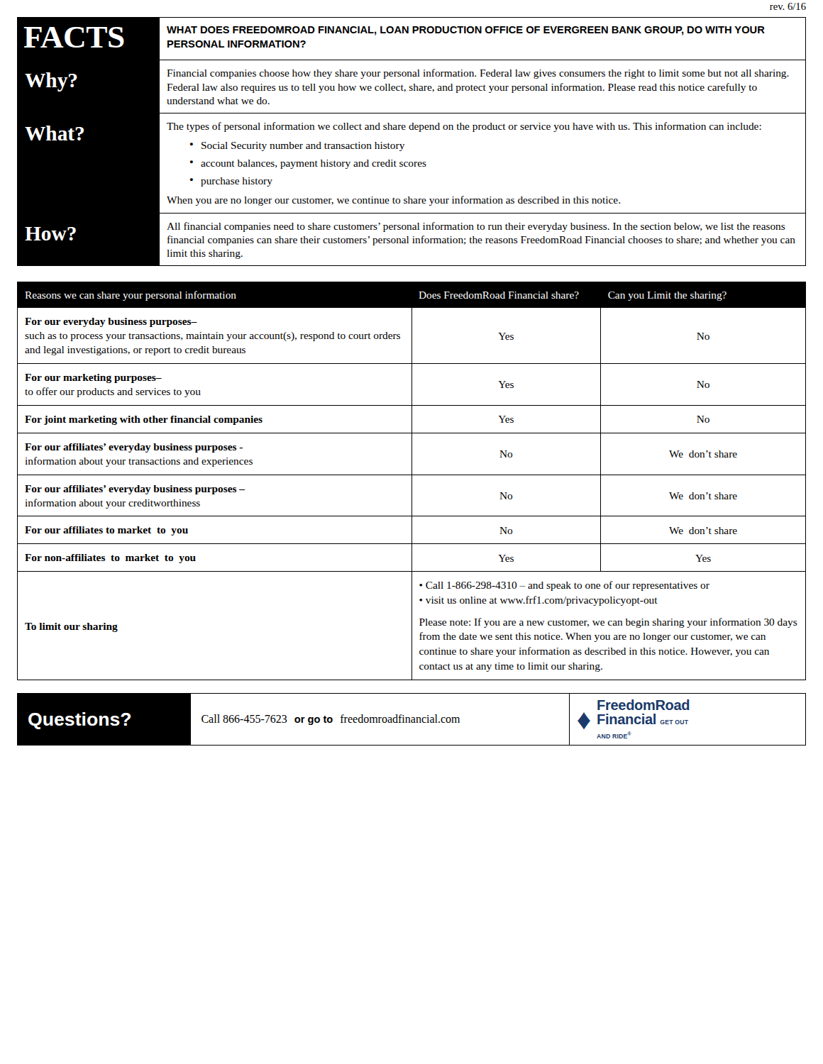rev. 6/16
| FACTS | WHAT DOES FREEDOMROAD FINANCIAL, LOAN PRODUCTION OFFICE OF EVERGREEN BANK GROUP, DO WITH YOUR PERSONAL INFORMATION? |
| Why? | Financial companies choose how they share your personal information. Federal law gives consumers the right to limit some but not all sharing. Federal law also requires us to tell you how we collect, share, and protect your personal information. Please read this notice carefully to understand what we do. |
| What? | The types of personal information we collect and share depend on the product or service you have with us. This information can include: Social Security number and transaction history account balances, payment history and credit scores purchase history When you are no longer our customer, we continue to share your information as described in this notice. |
| How? | All financial companies need to share customers’ personal information to run their everyday business. In the section below, we list the reasons financial companies can share their customers’ personal information; the reasons FreedomRoad Financial chooses to share; and whether you can limit this sharing. |
| Reasons we can share your personal information | Does FreedomRoad Financial share? | Can you Limit the sharing? |
| --- | --- | --- |
| For our everyday business purposes– such as to process your transactions, maintain your account(s), respond to court orders and legal investigations, or report to credit bureaus | Yes | No |
| For our marketing purposes– to offer our products and services to you | Yes | No |
| For joint marketing with other financial companies | Yes | No |
| For our affiliates’ everyday business purposes - information about your transactions and experiences | No | We don’t share |
| For our affiliates’ everyday business purposes – information about your creditworthiness | No | We don’t share |
| For our affiliates to market to you | No | We don’t share |
| For non-affiliates to market to you | Yes | Yes |
| To limit our sharing | • Call 1-866-298-4310 – and speak to one of our representatives or • visit us online at www.frf1.com/privacypolicyopt-out Please note: If you are a new customer, we can begin sharing your information 30 days from the date we sent this notice. When you are no longer our customer, we can continue to share your information as described in this notice. However, you can contact us at any time to limit our sharing. |
| Questions? | Call 866-455-7623 or go to freedomroadfinancial.com | ♦ FreedomRoad Financial GET OUT AND RIDE ® |